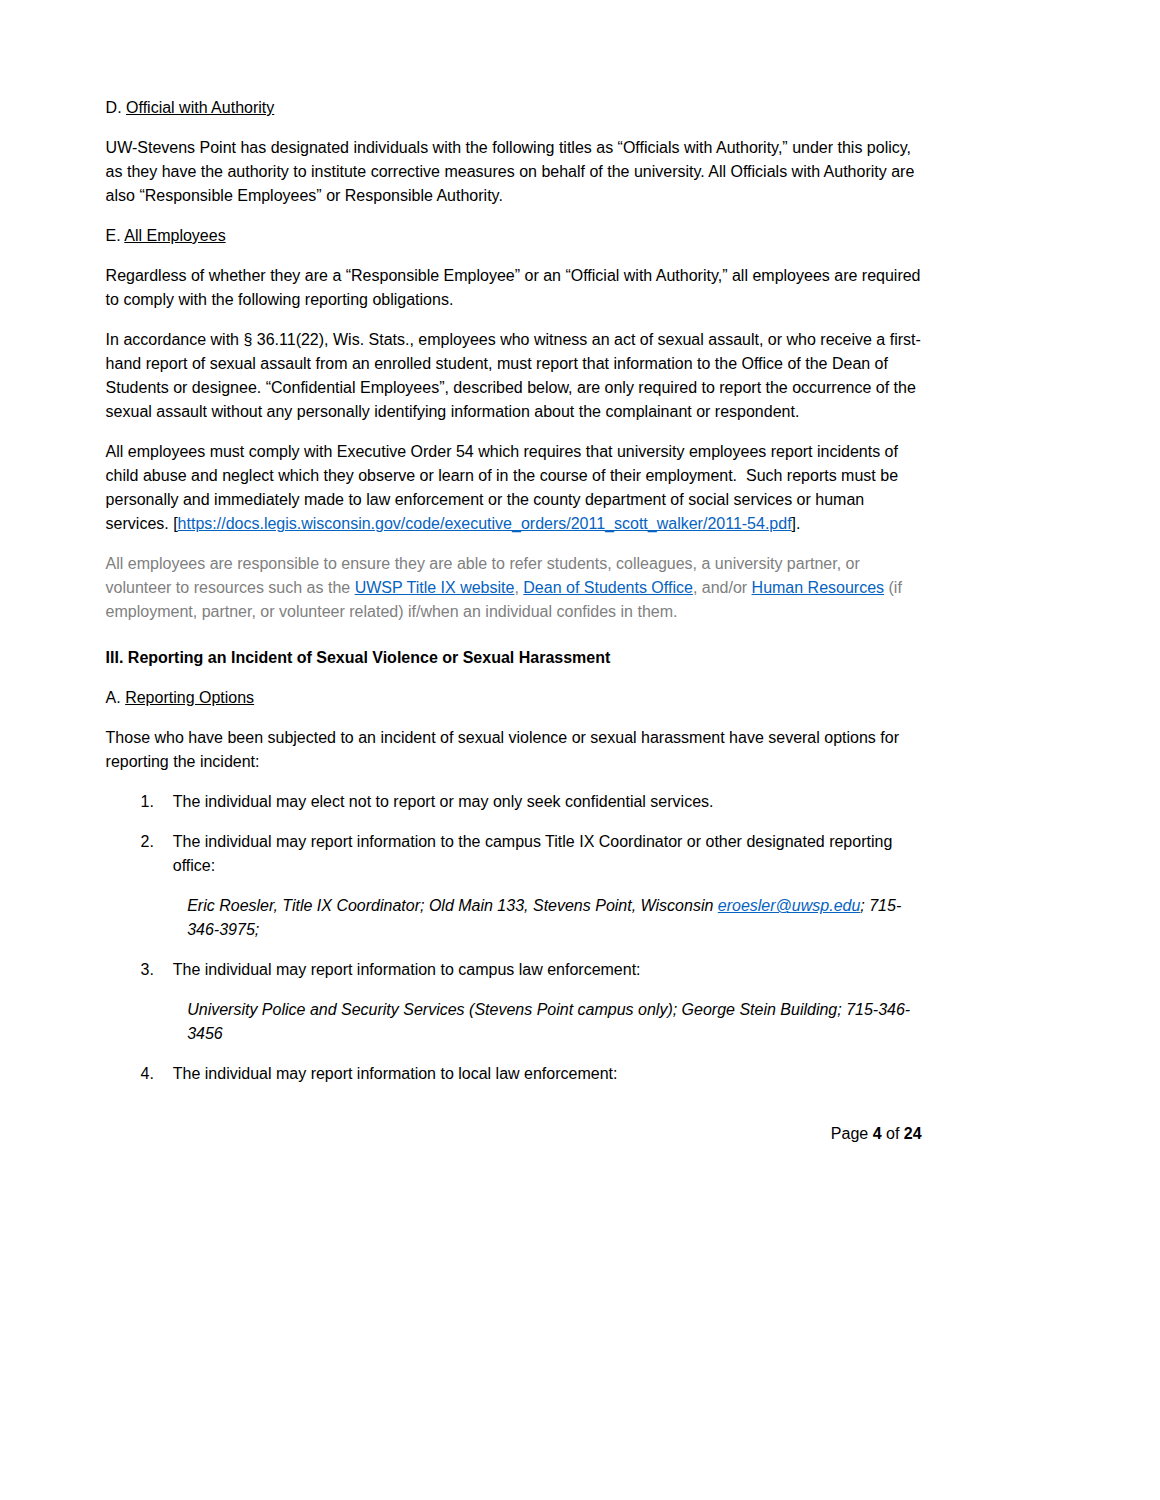D. Official with Authority
UW-Stevens Point has designated individuals with the following titles as “Officials with Authority,” under this policy, as they have the authority to institute corrective measures on behalf of the university. All Officials with Authority are also “Responsible Employees” or Responsible Authority.
E. All Employees
Regardless of whether they are a “Responsible Employee” or an “Official with Authority,” all employees are required to comply with the following reporting obligations.
In accordance with § 36.11(22), Wis. Stats., employees who witness an act of sexual assault, or who receive a first-hand report of sexual assault from an enrolled student, must report that information to the Office of the Dean of Students or designee. “Confidential Employees”, described below, are only required to report the occurrence of the sexual assault without any personally identifying information about the complainant or respondent.
All employees must comply with Executive Order 54 which requires that university employees report incidents of child abuse and neglect which they observe or learn of in the course of their employment. Such reports must be personally and immediately made to law enforcement or the county department of social services or human services. [https://docs.legis.wisconsin.gov/code/executive_orders/2011_scott_walker/2011-54.pdf].
All employees are responsible to ensure they are able to refer students, colleagues, a university partner, or volunteer to resources such as the UWSP Title IX website, Dean of Students Office, and/or Human Resources (if employment, partner, or volunteer related) if/when an individual confides in them.
III. Reporting an Incident of Sexual Violence or Sexual Harassment
A. Reporting Options
Those who have been subjected to an incident of sexual violence or sexual harassment have several options for reporting the incident:
The individual may elect not to report or may only seek confidential services.
The individual may report information to the campus Title IX Coordinator or other designated reporting office:
Eric Roesler, Title IX Coordinator; Old Main 133, Stevens Point, Wisconsin eroesler@uwsp.edu; 715-346-3975;
The individual may report information to campus law enforcement:
University Police and Security Services (Stevens Point campus only); George Stein Building; 715-346-3456
The individual may report information to local law enforcement:
Page 4 of 24